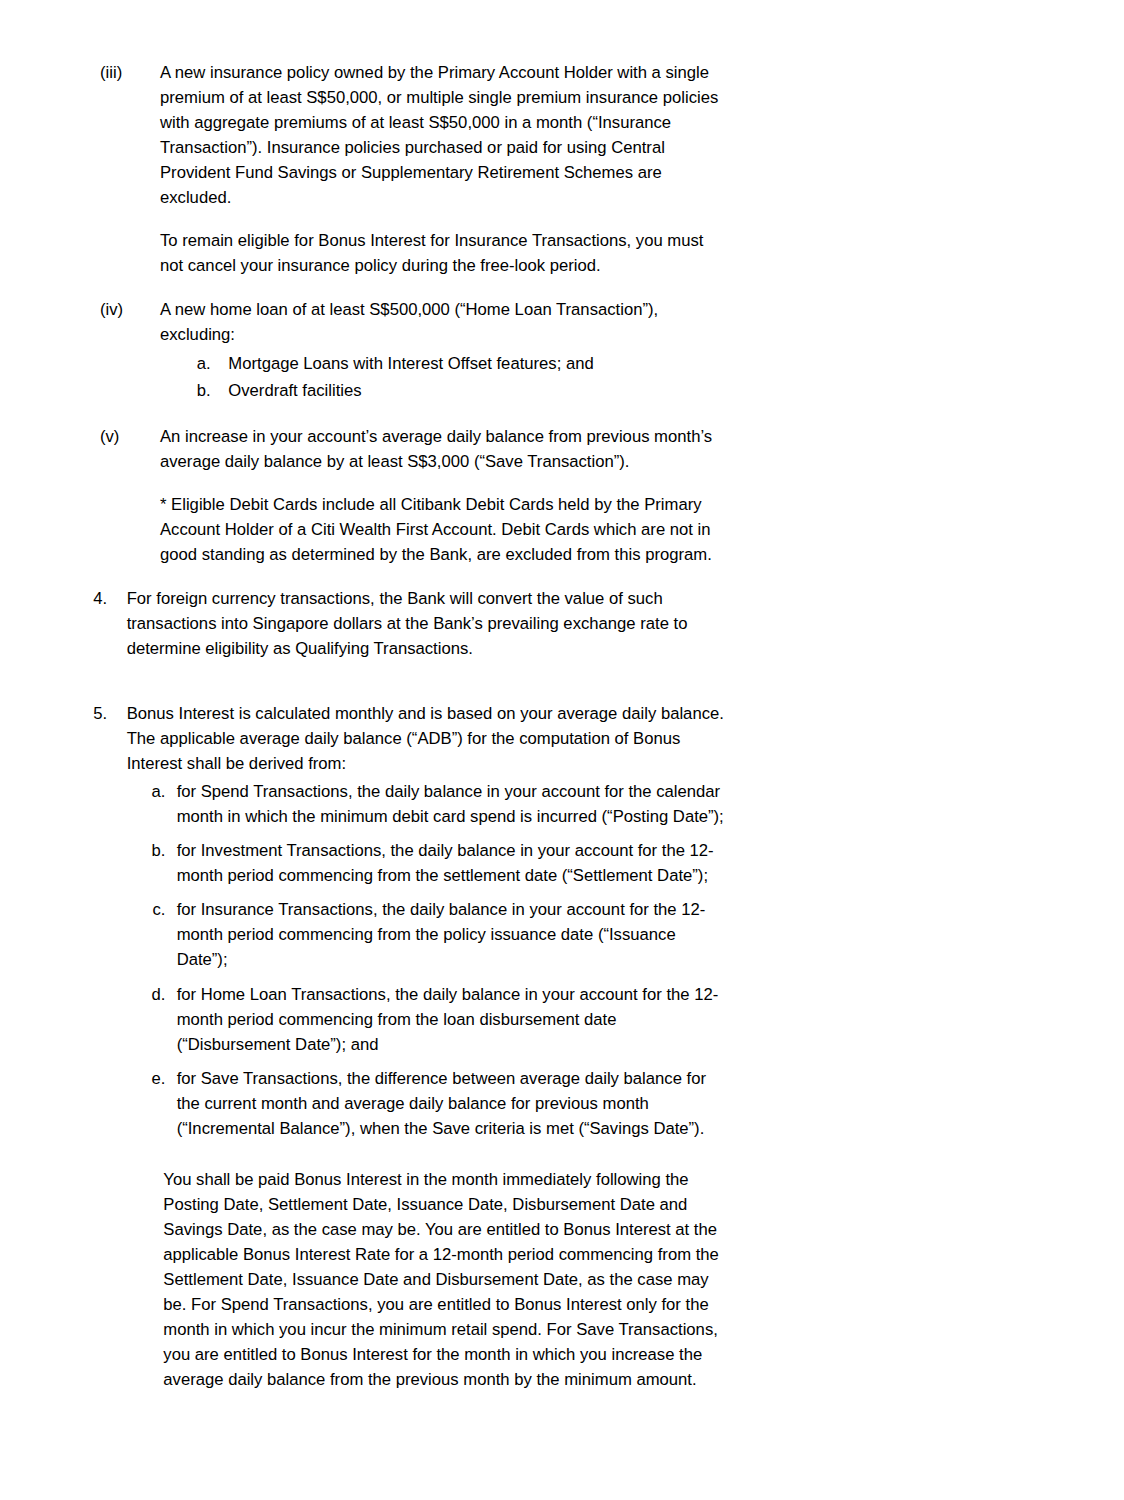(iii)
A new insurance policy owned by the Primary Account Holder with a single premium of at least S$50,000, or multiple single premium insurance policies with aggregate premiums of at least S$50,000 in a month (“Insurance Transaction”). Insurance policies purchased or paid for using Central Provident Fund Savings or Supplementary Retirement Schemes are excluded.
To remain eligible for Bonus Interest for Insurance Transactions, you must not cancel your insurance policy during the free-look period.
(iv)
A new home loan of at least S$500,000 (“Home Loan Transaction”), excluding:
a. Mortgage Loans with Interest Offset features; and
b. Overdraft facilities
(v)
An increase in your account’s average daily balance from previous month’s average daily balance by at least S$3,000 (“Save Transaction”).
* Eligible Debit Cards include all Citibank Debit Cards held by the Primary Account Holder of a Citi Wealth First Account. Debit Cards which are not in good standing as determined by the Bank, are excluded from this program.
4.
For foreign currency transactions, the Bank will convert the value of such transactions into Singapore dollars at the Bank’s prevailing exchange rate to determine eligibility as Qualifying Transactions.
5.
Bonus Interest is calculated monthly and is based on your average daily balance. The applicable average daily balance (“ADB”) for the computation of Bonus Interest shall be derived from:
for Spend Transactions, the daily balance in your account for the calendar month in which the minimum debit card spend is incurred (“Posting Date”);
for Investment Transactions, the daily balance in your account for the 12-month period commencing from the settlement date (“Settlement Date”);
for Insurance Transactions, the daily balance in your account for the 12-month period commencing from the policy issuance date (“Issuance Date”);
for Home Loan Transactions, the daily balance in your account for the 12-month period commencing from the loan disbursement date (“Disbursement Date”); and
for Save Transactions, the difference between average daily balance for the current month and average daily balance for previous month (“Incremental Balance”), when the Save criteria is met (“Savings Date”).
You shall be paid Bonus Interest in the month immediately following the Posting Date, Settlement Date, Issuance Date, Disbursement Date and Savings Date, as the case may be. You are entitled to Bonus Interest at the applicable Bonus Interest Rate for a 12-month period commencing from the Settlement Date, Issuance Date and Disbursement Date, as the case may be. For Spend Transactions, you are entitled to Bonus Interest only for the month in which you incur the minimum retail spend. For Save Transactions, you are entitled to Bonus Interest for the month in which you increase the average daily balance from the previous month by the minimum amount.